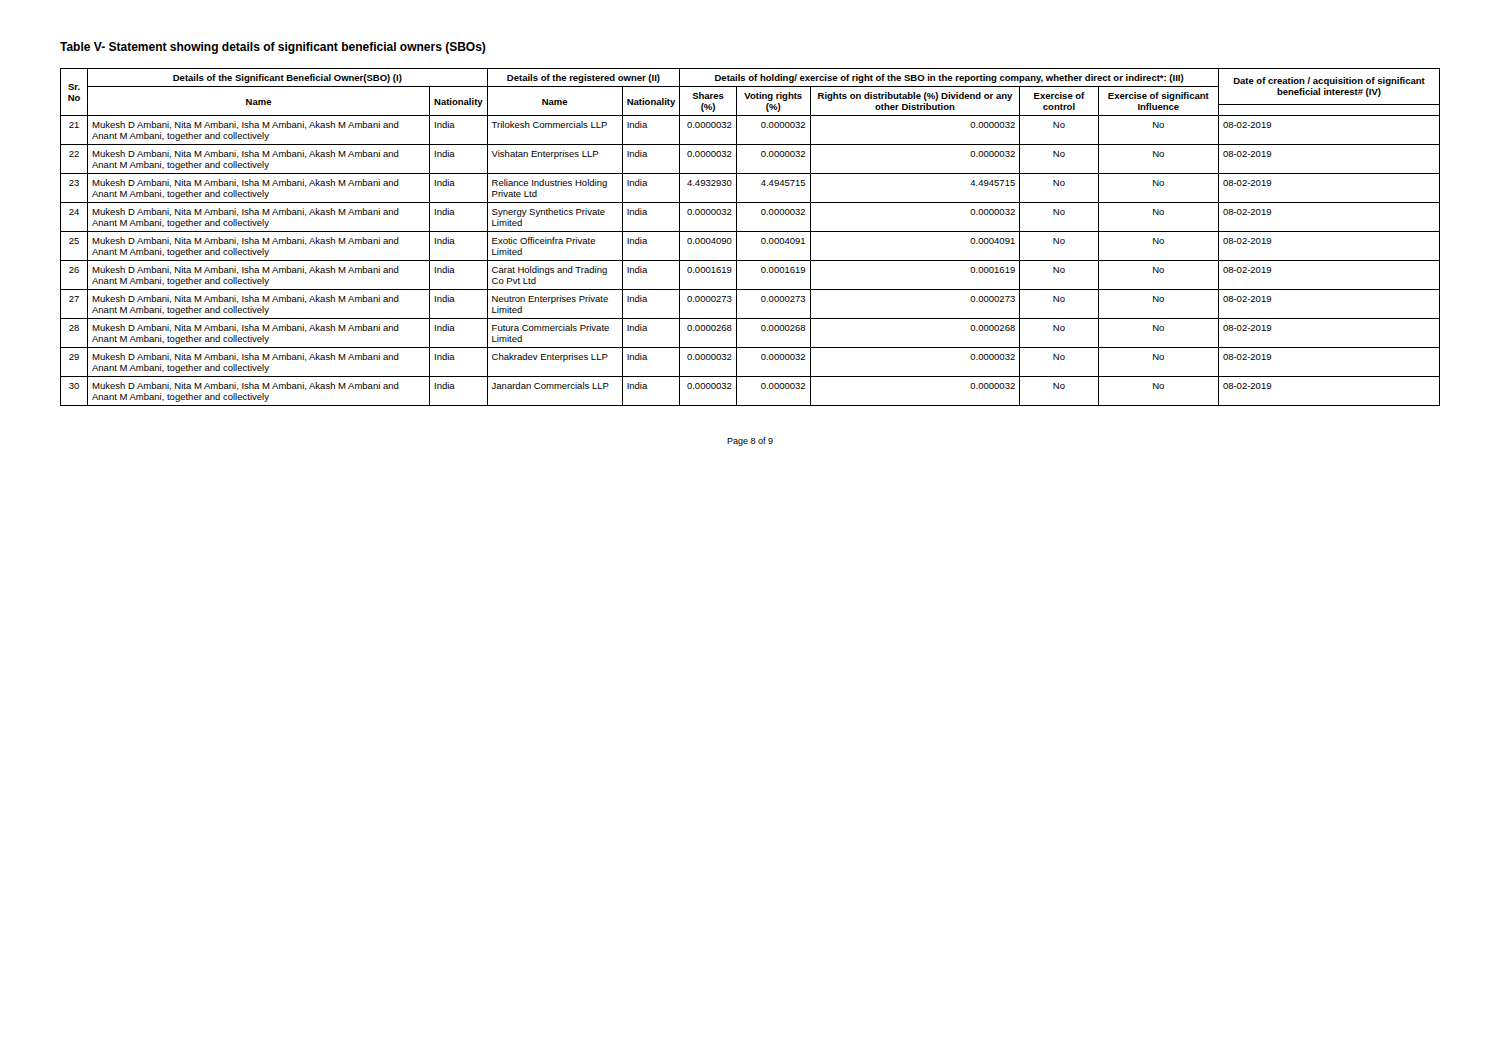Table V- Statement showing details of significant beneficial owners (SBOs)
| Sr. No | Details of the Significant Beneficial Owner(SBO) (I) | Details of the registered owner (II) | Details of holding/ exercise of right of the SBO in the reporting company, whether direct or indirect*: (III) | Date of creation / acquisition of significant beneficial interest# (IV) |
| --- | --- | --- | --- | --- |
| Name | Nationality | Name | Nationality | Shares (%) | Voting rights (%) | Rights on distributable (%) Dividend or any other Distribution | Exercise of control | Exercise of significant Influence |
| 21 | Mukesh D Ambani, Nita M Ambani, Isha M Ambani, Akash M Ambani and Anant M Ambani, together and collectively | India | Trilokesh Commercials LLP | India | 0.0000032 | 0.0000032 | 0.0000032 | No | No | 08-02-2019 |
| 22 | Mukesh D Ambani, Nita M Ambani, Isha M Ambani, Akash M Ambani and Anant M Ambani, together and collectively | India | Vishatan Enterprises LLP | India | 0.0000032 | 0.0000032 | 0.0000032 | No | No | 08-02-2019 |
| 23 | Mukesh D Ambani, Nita M Ambani, Isha M Ambani, Akash M Ambani and Anant M Ambani, together and collectively | India | Reliance Industries Holding Private Ltd | India | 4.4932930 | 4.4945715 | 4.4945715 | No | No | 08-02-2019 |
| 24 | Mukesh D Ambani, Nita M Ambani, Isha M Ambani, Akash M Ambani and Anant M Ambani, together and collectively | India | Synergy Synthetics Private Limited | India | 0.0000032 | 0.0000032 | 0.0000032 | No | No | 08-02-2019 |
| 25 | Mukesh D Ambani, Nita M Ambani, Isha M Ambani, Akash M Ambani and Anant M Ambani, together and collectively | India | Exotic Officeinfra Private Limited | India | 0.0004090 | 0.0004091 | 0.0004091 | No | No | 08-02-2019 |
| 26 | Mukesh D Ambani, Nita M Ambani, Isha M Ambani, Akash M Ambani and Anant M Ambani, together and collectively | India | Carat Holdings and Trading Co Pvt Ltd | India | 0.0001619 | 0.0001619 | 0.0001619 | No | No | 08-02-2019 |
| 27 | Mukesh D Ambani, Nita M Ambani, Isha M Ambani, Akash M Ambani and Anant M Ambani, together and collectively | India | Neutron Enterprises Private Limited | India | 0.0000273 | 0.0000273 | 0.0000273 | No | No | 08-02-2019 |
| 28 | Mukesh D Ambani, Nita M Ambani, Isha M Ambani, Akash M Ambani and Anant M Ambani, together and collectively | India | Futura Commercials Private Limited | India | 0.0000268 | 0.0000268 | 0.0000268 | No | No | 08-02-2019 |
| 29 | Mukesh D Ambani, Nita M Ambani, Isha M Ambani, Akash M Ambani and Anant M Ambani, together and collectively | India | Chakradev Enterprises LLP | India | 0.0000032 | 0.0000032 | 0.0000032 | No | No | 08-02-2019 |
| 30 | Mukesh D Ambani, Nita M Ambani, Isha M Ambani, Akash M Ambani and Anant M Ambani, together and collectively | India | Janardan Commercials LLP | India | 0.0000032 | 0.0000032 | 0.0000032 | No | No | 08-02-2019 |
Page 8 of 9